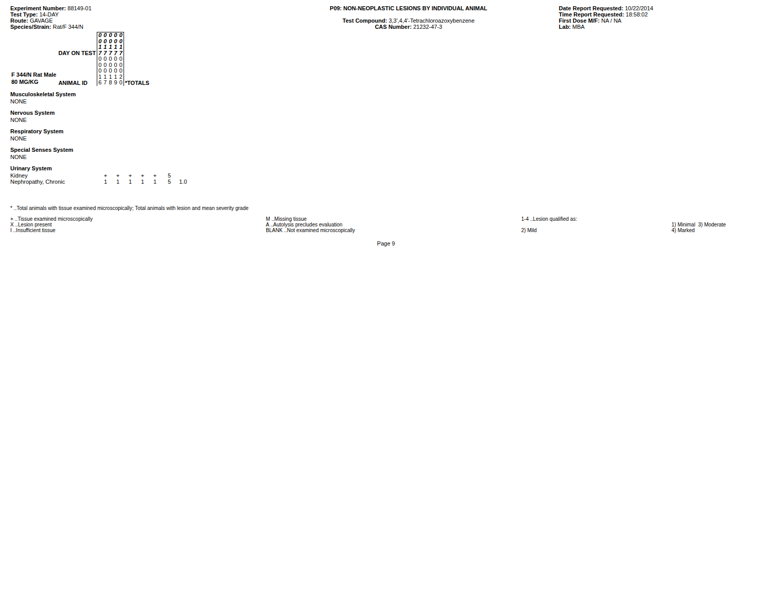| Experiment Number: 88149-01 Test Type: 14-DAY Route: GAVAGE Species/Strain: Rat/F 344/N | P09: NON-NEOPLASTIC LESIONS BY INDIVIDUAL ANIMAL Test Compound: 3,3',4,4'-Tetrachloroazoxybenzene CAS Number: 21232-47-3 | Date Report Requested: 10/22/2014 Time Report Requested: 18:58:02 First Dose M/F: NA / NA Lab: MBA |
| F 344/N Rat Male 80 MG/KG | DAY ON TEST | 0 0 1 7 | 0 0 1 7 | 0 0 1 7 | 0 0 1 7 | 0 0 1 7 | |
| ANIMAL ID | 0 0 0 1 6 | 0 0 0 1 7 | 0 0 0 1 8 | 0 0 0 1 9 | 0 0 0 2 0 | *TOTALS |
Musculoskeletal System
NONE
Nervous System
NONE
Respiratory System
NONE
Special Senses System
NONE
Urinary System
| Kidney | + | + | + | + | + | 5 | |
| Nephropathy, Chronic | 1 | 1 | 1 | 1 | 1 | 5 | 1.0 |
* ..Total animals with tissue examined microscopically; Total animals with lesion and mean severity grade
| + ..Tissue examined microscopically | M ..Missing tissue | 1-4 ..Lesion qualified as: | |
| X ..Lesion present | A ..Autolysis precludes evaluation | | 1) Minimal 3) Moderate |
| I ..Insufficient tissue | BLANK ..Not examined microscopically | 2) Mild | 4) Marked |
Page 9